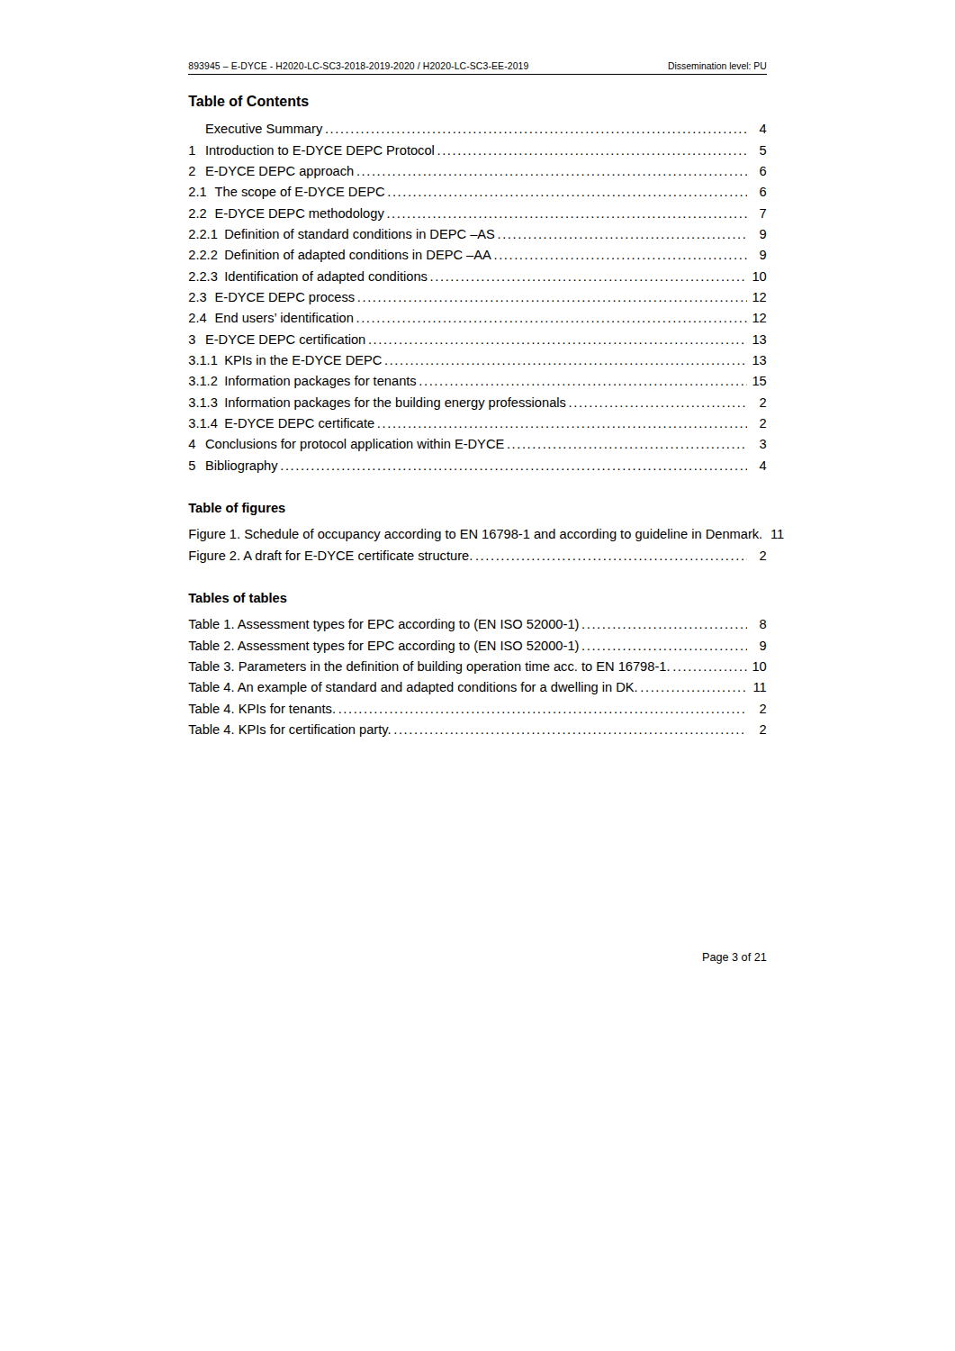893945 – E-DYCE - H2020-LC-SC3-2018-2019-2020 / H2020-LC-SC3-EE-2019
Dissemination level: PU
Table of Contents
Executive Summary .................................................................................................................. 4
1 Introduction to E-DYCE DEPC Protocol .............................................................................................. 5
2 E-DYCE DEPC approach ............................................................................................................. 6
2.1 The scope of E-DYCE DEPC ......................................................................................... 6
2.2 E-DYCE DEPC methodology ....................................................................................... 7
2.2.1 Definition of standard conditions in DEPC –AS ..................................................... 9
2.2.2 Definition of adapted conditions in DEPC –AA ..................................................... 9
2.2.3 Identification of adapted conditions .................................................................. 10
2.3 E-DYCE DEPC process .............................................................................................. 12
2.4 End users’ identification ......................................................................................... 12
3 E-DYCE DEPC certification ......................................................................................................... 13
3.1.1 KPIs in the E-DYCE DEPC ................................................................................. 13
3.1.2 Information packages for tenants ..................................................................... 15
3.1.3 Information packages for the building energy professionals .............................................. 2
3.1.4 E-DYCE DEPC certificate .................................................................................. 2
4 Conclusions for protocol application within E-DYCE .......................................................... 3
5 Bibliography ......................................................................................................................... 4
Table of figures
Figure 1. Schedule of occupancy according to EN 16798-1 and according to guideline in Denmark. ....... 11
Figure 2. A draft for E-DYCE certificate structure. ......................................................................................... 2
Tables of tables
Table 1. Assessment types for EPC according to (EN ISO 52000-1) ............................................................. 8
Table 2. Assessment types for EPC according to (EN ISO 52000-1) ............................................................. 9
Table 3. Parameters in the definition of building operation time acc. to EN 16798-1. .............................. 10
Table 4. An example of standard and adapted conditions for a dwelling in DK. ........................................ 11
Table 4. KPIs for tenants. ......................................................................................................................... 2
Table 4. KPIs for certification party. .......................................................................................................... 2
Page 3 of 21